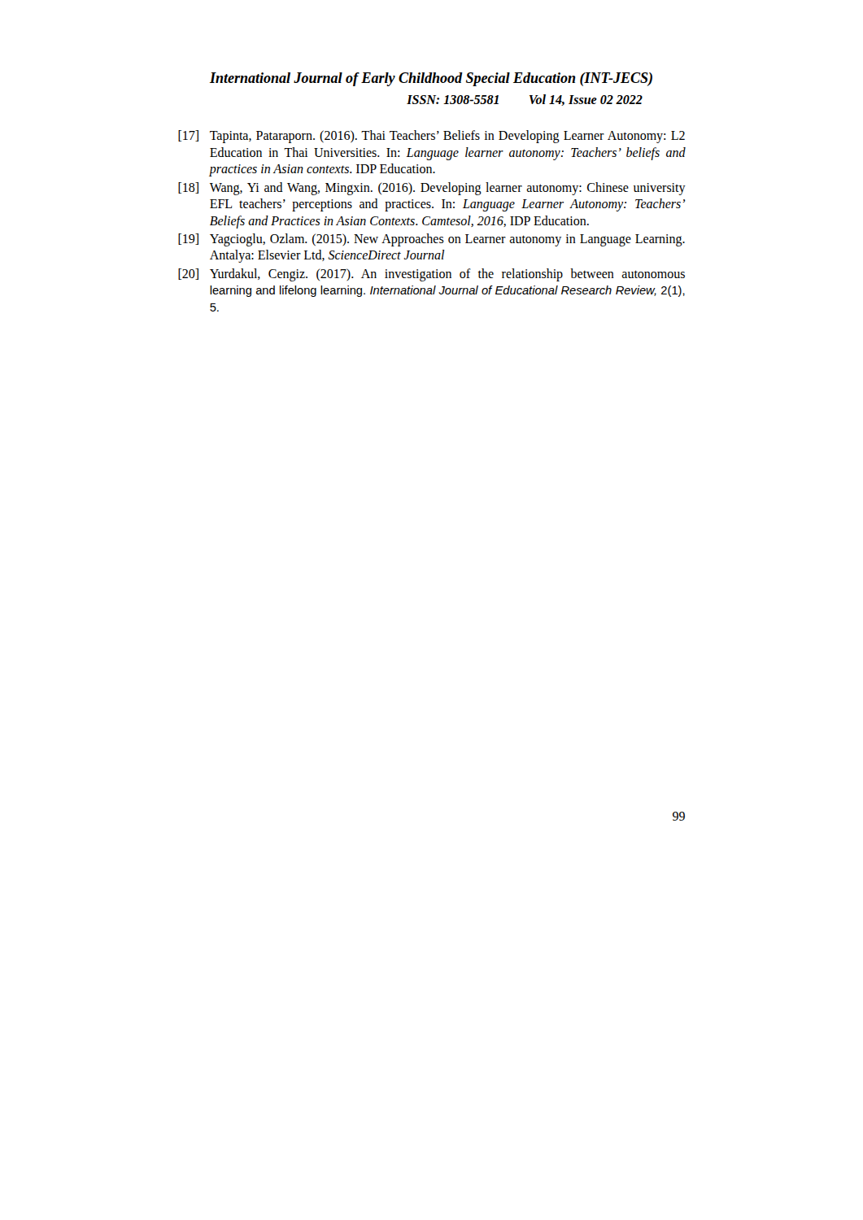International Journal of Early Childhood Special Education (INT-JECS)
ISSN: 1308-5581 Vol 14, Issue 02 2022
[17] Tapinta, Pataraporn. (2016). Thai Teachers’ Beliefs in Developing Learner Autonomy: L2 Education in Thai Universities. In: Language learner autonomy: Teachers’ beliefs and practices in Asian contexts. IDP Education.
[18] Wang, Yi and Wang, Mingxin. (2016). Developing learner autonomy: Chinese university EFL teachers’ perceptions and practices. In: Language Learner Autonomy: Teachers’ Beliefs and Practices in Asian Contexts. Camtesol, 2016, IDP Education.
[19] Yagcioglu, Ozlam. (2015). New Approaches on Learner autonomy in Language Learning. Antalya: Elsevier Ltd, ScienceDirect Journal
[20] Yurdakul, Cengiz. (2017). An investigation of the relationship between autonomous learning and lifelong learning. International Journal of Educational Research Review, 2(1), 5.
99